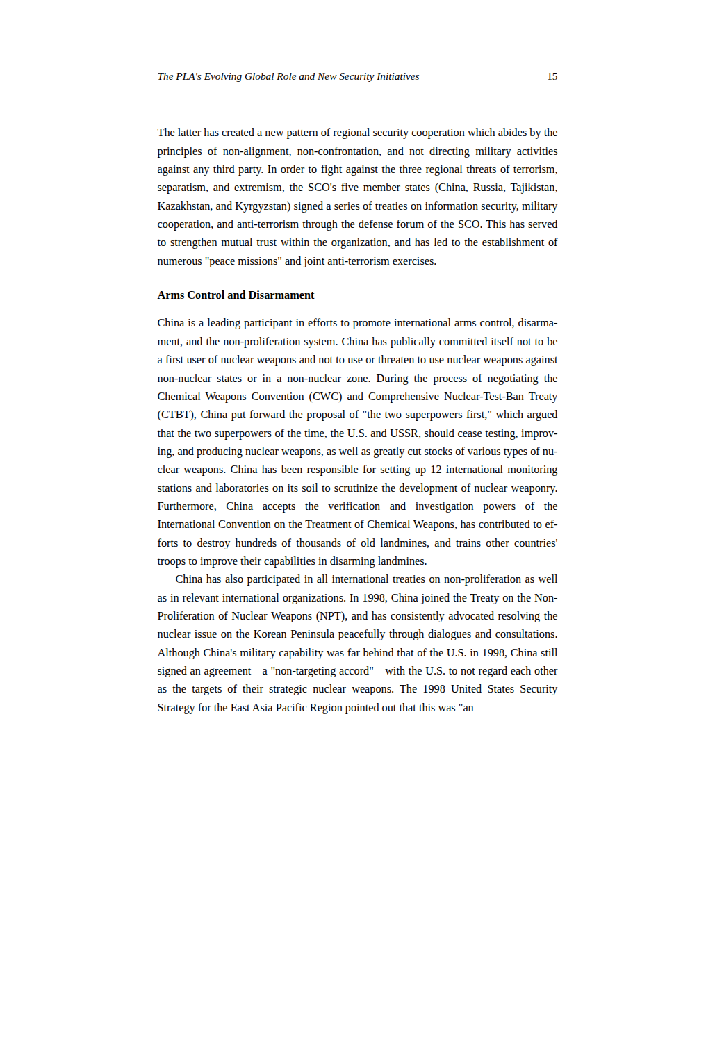The PLA's Evolving Global Role and New Security Initiatives 15
The latter has created a new pattern of regional security cooperation which abides by the principles of non-alignment, non-confrontation, and not directing military activities against any third party. In order to fight against the three regional threats of terrorism, separatism, and extremism, the SCO's five member states (China, Russia, Tajikistan, Kazakhstan, and Kyrgyzstan) signed a series of treaties on information security, military cooperation, and anti-terrorism through the defense forum of the SCO. This has served to strengthen mutual trust within the organization, and has led to the establishment of numerous "peace missions" and joint anti-terrorism exercises.
Arms Control and Disarmament
China is a leading participant in efforts to promote international arms control, disarmament, and the non-proliferation system. China has publically committed itself not to be a first user of nuclear weapons and not to use or threaten to use nuclear weapons against non-nuclear states or in a non-nuclear zone. During the process of negotiating the Chemical Weapons Convention (CWC) and Comprehensive Nuclear-Test-Ban Treaty (CTBT), China put forward the proposal of "the two superpowers first," which argued that the two superpowers of the time, the U.S. and USSR, should cease testing, improving, and producing nuclear weapons, as well as greatly cut stocks of various types of nuclear weapons. China has been responsible for setting up 12 international monitoring stations and laboratories on its soil to scrutinize the development of nuclear weaponry. Furthermore, China accepts the verification and investigation powers of the International Convention on the Treatment of Chemical Weapons, has contributed to efforts to destroy hundreds of thousands of old landmines, and trains other countries' troops to improve their capabilities in disarming landmines.
China has also participated in all international treaties on non-proliferation as well as in relevant international organizations. In 1998, China joined the Treaty on the Non-Proliferation of Nuclear Weapons (NPT), and has consistently advocated resolving the nuclear issue on the Korean Peninsula peacefully through dialogues and consultations. Although China's military capability was far behind that of the U.S. in 1998, China still signed an agreement—a "non-targeting accord"—with the U.S. to not regard each other as the targets of their strategic nuclear weapons. The 1998 United States Security Strategy for the East Asia Pacific Region pointed out that this was "an